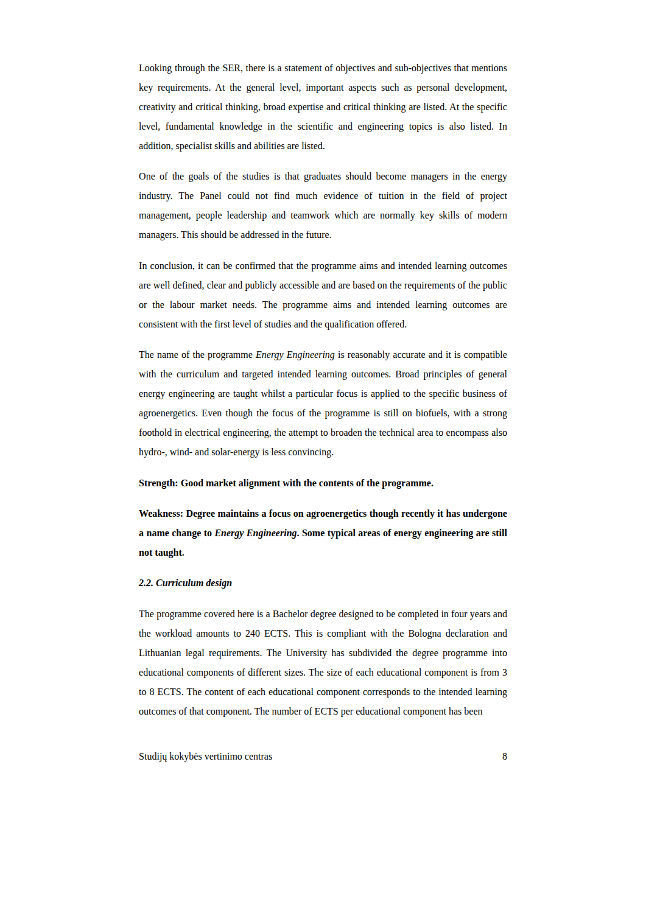Looking through the SER, there is a statement of objectives and sub-objectives that mentions key requirements. At the general level, important aspects such as personal development, creativity and critical thinking, broad expertise and critical thinking are listed. At the specific level, fundamental knowledge in the scientific and engineering topics is also listed. In addition, specialist skills and abilities are listed.
One of the goals of the studies is that graduates should become managers in the energy industry. The Panel could not find much evidence of tuition in the field of project management, people leadership and teamwork which are normally key skills of modern managers. This should be addressed in the future.
In conclusion, it can be confirmed that the programme aims and intended learning outcomes are well defined, clear and publicly accessible and are based on the requirements of the public or the labour market needs. The programme aims and intended learning outcomes are consistent with the first level of studies and the qualification offered.
The name of the programme Energy Engineering is reasonably accurate and it is compatible with the curriculum and targeted intended learning outcomes. Broad principles of general energy engineering are taught whilst a particular focus is applied to the specific business of agroenergetics. Even though the focus of the programme is still on biofuels, with a strong foothold in electrical engineering, the attempt to broaden the technical area to encompass also hydro-, wind- and solar-energy is less convincing.
Strength: Good market alignment with the contents of the programme.
Weakness: Degree maintains a focus on agroenergetics though recently it has undergone a name change to Energy Engineering. Some typical areas of energy engineering are still not taught.
2.2. Curriculum design
The programme covered here is a Bachelor degree designed to be completed in four years and the workload amounts to 240 ECTS. This is compliant with the Bologna declaration and Lithuanian legal requirements. The University has subdivided the degree programme into educational components of different sizes. The size of each educational component is from 3 to 8 ECTS. The content of each educational component corresponds to the intended learning outcomes of that component. The number of ECTS per educational component has been
Studijų kokybės vertinimo centras 8